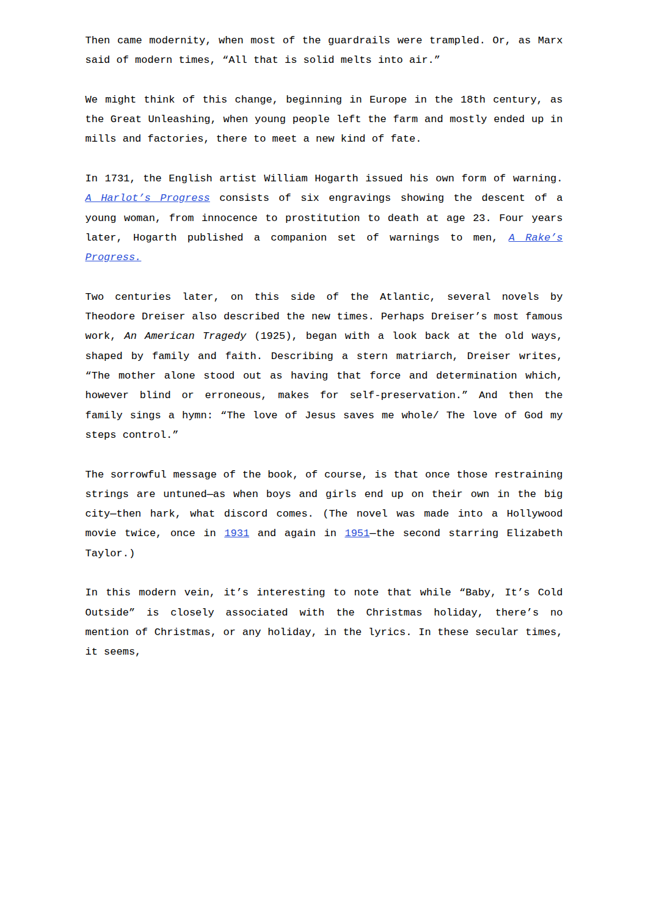Then came modernity, when most of the guardrails were trampled. Or, as Marx said of modern times, “All that is solid melts into air.”
We might think of this change, beginning in Europe in the 18th century, as the Great Unleashing, when young people left the farm and mostly ended up in mills and factories, there to meet a new kind of fate.
In 1731, the English artist William Hogarth issued his own form of warning. A Harlot’s Progress consists of six engravings showing the descent of a young woman, from innocence to prostitution to death at age 23. Four years later, Hogarth published a companion set of warnings to men, A Rake’s Progress.
Two centuries later, on this side of the Atlantic, several novels by Theodore Dreiser also described the new times. Perhaps Dreiser’s most famous work, An American Tragedy (1925), began with a look back at the old ways, shaped by family and faith. Describing a stern matriarch, Dreiser writes, “The mother alone stood out as having that force and determination which, however blind or erroneous, makes for self-preservation.” And then the family sings a hymn: “The love of Jesus saves me whole/ The love of God my steps control.”
The sorrowful message of the book, of course, is that once those restraining strings are untuned—as when boys and girls end up on their own in the big city—then hark, what discord comes. (The novel was made into a Hollywood movie twice, once in 1931 and again in 1951—the second starring Elizabeth Taylor.)
In this modern vein, it’s interesting to note that while “Baby, It’s Cold Outside” is closely associated with the Christmas holiday, there’s no mention of Christmas, or any holiday, in the lyrics. In these secular times, it seems,